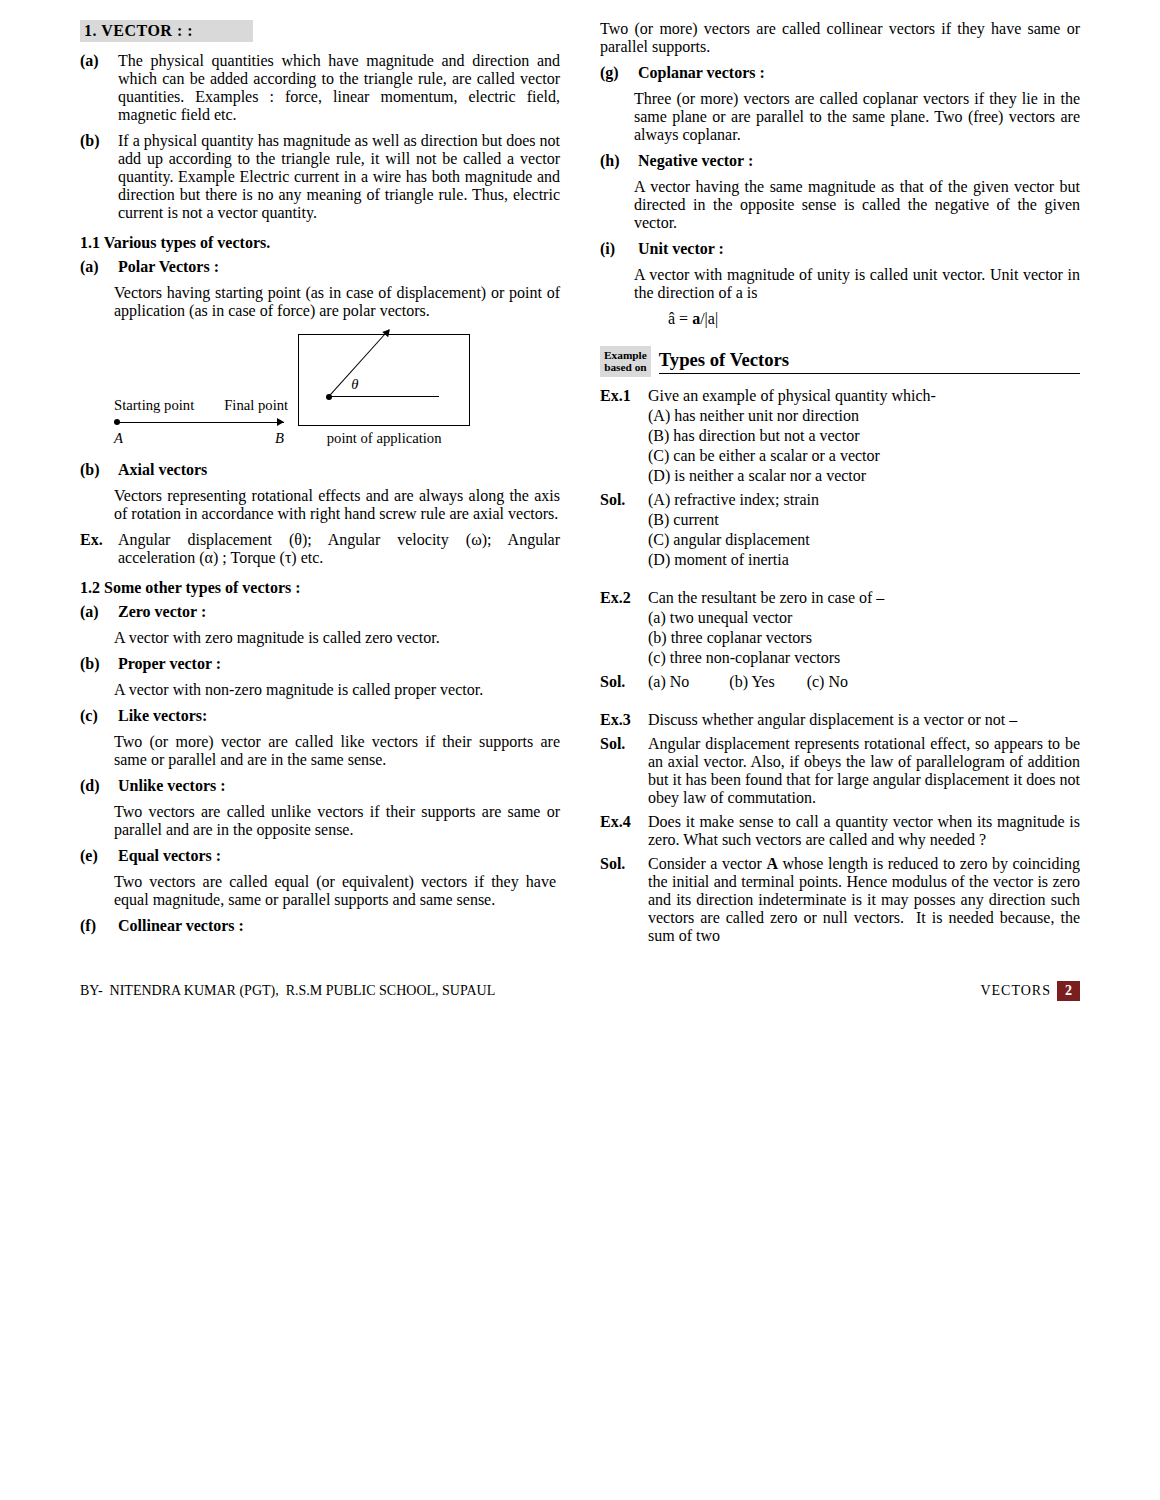1. VECTOR : :
(a)
The physical quantities which have magnitude and direction and which can be added according to the triangle rule, are called vector quantities. Examples : force, linear momentum, electric field, magnetic field etc.
(b)
If a physical quantity has magnitude as well as direction but does not add up according to the triangle rule, it will not be called a vector quantity. Example Electric current in a wire has both magnitude and direction but there is no any meaning of triangle rule. Thus, electric current is not a vector quantity.
1.1 Various types of vectors.
(a)
Polar Vectors :
Vectors having starting point (as in case of displacement) or point of application (as in case of force) are polar vectors.
Starting point Final point
AB
θ
point of application
(b)
Axial vectors
Vectors representing rotational effects and are always along the axis of rotation in accordance with right hand screw rule are axial vectors.
Ex.
Angular displacement (θ); Angular velocity (ω); Angular acceleration (α) ; Torque (τ) etc.
1.2 Some other types of vectors :
(a)
Zero vector :
A vector with zero magnitude is called zero vector.
(b)
Proper vector :
A vector with non-zero magnitude is called proper vector.
(c)
Like vectors:
Two (or more) vector are called like vectors if their supports are same or parallel and are in the same sense.
(d)
Unlike vectors :
Two vectors are called unlike vectors if their supports are same or parallel and are in the opposite sense.
(e)
Equal vectors :
Two vectors are called equal (or equivalent) vectors if they have equal magnitude, same or parallel supports and same sense.
(f)
Collinear vectors :
Two (or more) vectors are called collinear vectors if they have same or parallel supports.
(g)
Coplanar vectors :
Three (or more) vectors are called coplanar vectors if they lie in the same plane or are parallel to the same plane. Two (free) vectors are always coplanar.
(h)
Negative vector :
A vector having the same magnitude as that of the given vector but directed in the opposite sense is called the negative of the given vector.
(i)
Unit vector :
A vector with magnitude of unity is called unit vector. Unit vector in the direction of a is
â = a/|a|
Example
based on
Types of Vectors
Ex.1
Give an example of physical quantity which-
(A) has neither unit nor direction
(B) has direction but not a vector
(C) can be either a scalar or a vector
(D) is neither a scalar nor a vector
Sol.
(A) refractive index; strain
(B) current
(C) angular displacement
(D) moment of inertia
Ex.2
Can the resultant be zero in case of –
(a) two unequal vector
(b) three coplanar vectors
(c) three non-coplanar vectors
Sol.
(a) No (b) Yes (c) No
Ex.3
Discuss whether angular displacement is a vector or not –
Sol.
Angular displacement represents rotational effect, so appears to be an axial vector. Also, if obeys the law of parallelogram of addition but it has been found that for large angular displacement it does not obey law of commutation.
Ex.4
Does it make sense to call a quantity vector when its magnitude is zero. What such vectors are called and why needed ?
Sol.
Consider a vector A whose length is reduced to zero by coinciding the initial and terminal points. Hence modulus of the vector is zero and its direction indeterminate is it may posses any direction such vectors are called zero or null vectors. It is needed because, the sum of two
BY- NITENDRA KUMAR (PGT), R.S.M PUBLIC SCHOOL, SUPAUL
VECTORS 2